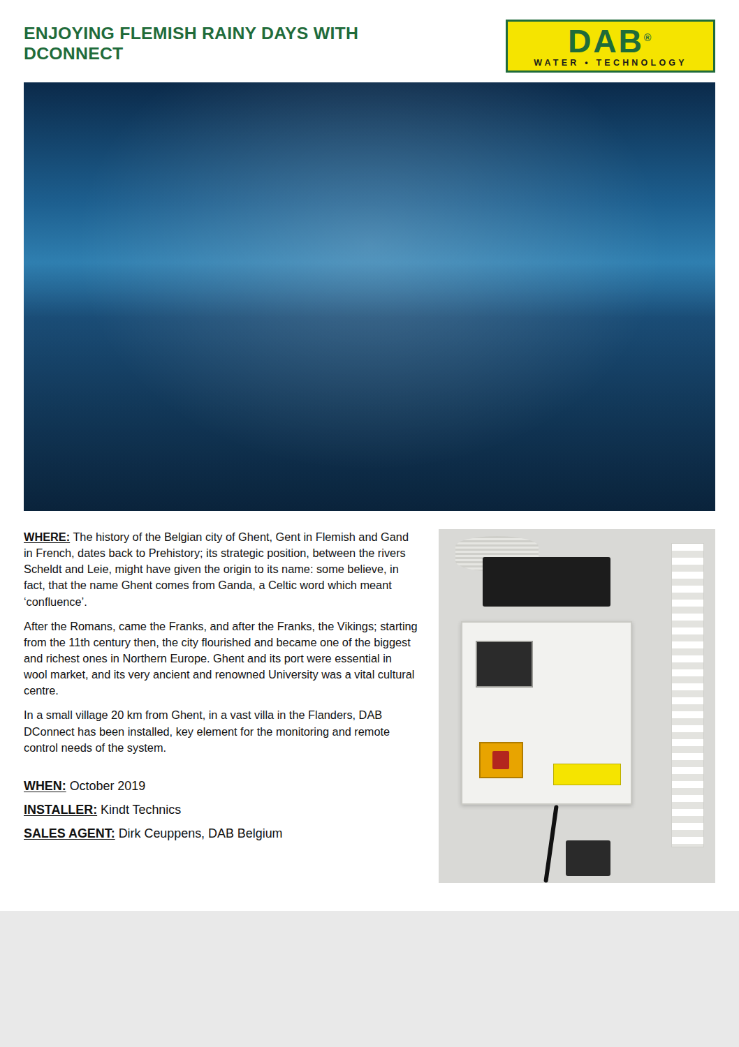Enjoying Flemish rainy days with DConnect
DAB® WATER • TECHNOLOGY
WHERE: The history of the Belgian city of Ghent, Gent in Flemish and Gand in French, dates back to Prehistory; its strategic position, between the rivers Scheldt and Leie, might have given the origin to its name: some believe, in fact, that the name Ghent comes from Ganda, a Celtic word which meant ‘confluence’.
After the Romans, came the Franks, and after the Franks, the Vikings; starting from the 11th century then, the city flourished and became one of the biggest and richest ones in Northern Europe. Ghent and its port were essential in wool market, and its very ancient and renowned University was a vital cultural centre.
In a small village 20 km from Ghent, in a vast villa in the Flanders, DAB DConnect has been installed, key element for the monitoring and remote control needs of the system.
WHEN: October 2019
INSTALLER: Kindt Technics
SALES AGENT: Dirk Ceuppens, DAB Belgium